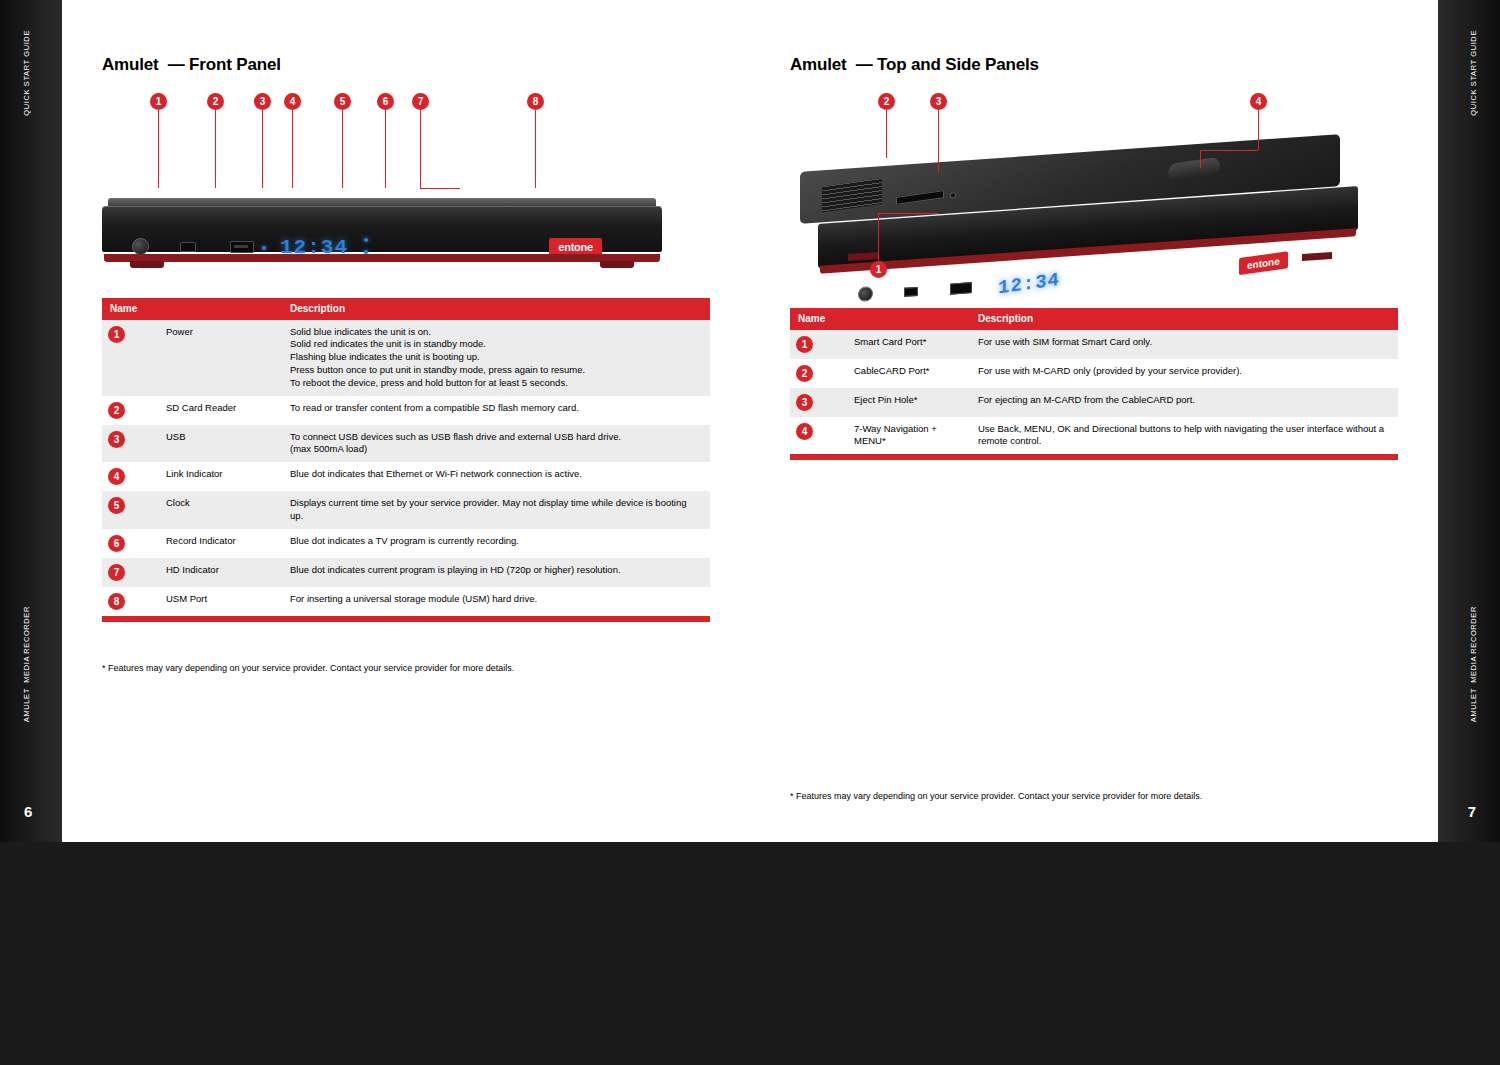Quick Start Guide Amulet Media Recorder 6
Amulet — Front Panel
1 2 3 4 5 6 7 8
12:34
entone
| Name | Description |
| --- | --- |
| 1 | Power | Solid blue indicates the unit is on. Solid red indicates the unit is in standby mode. Flashing blue indicates the unit is booting up. Press button once to put unit in standby mode, press again to resume. To reboot the device, press and hold button for at least 5 seconds. |
| 2 | SD Card Reader | To read or transfer content from a compatible SD flash memory card. |
| 3 | USB | To connect USB devices such as USB flash drive and external USB hard drive. (max 500mA load) |
| 4 | Link Indicator | Blue dot indicates that Ethernet or Wi-Fi network connection is active. |
| 5 | Clock | Displays current time set by your service provider. May not display time while device is booting up. |
| 6 | Record Indicator | Blue dot indicates a TV program is currently recording. |
| 7 | HD Indicator | Blue dot indicates current program is playing in HD (720p or higher) resolution. |
| 8 | USM Port | For inserting a universal storage module (USM) hard drive. |
* Features may vary depending on your service provider. Contact your service provider for more details.
Amulet — Top and Side Panels
2 3 4 1
12:34
entone
| Name | Description |
| --- | --- |
| 1 | Smart Card Port* | For use with SIM format Smart Card only. |
| 2 | CableCARD Port* | For use with M-CARD only (provided by your service provider). |
| 3 | Eject Pin Hole* | For ejecting an M-CARD from the CableCARD port. |
| 4 | 7-Way Navigation + MENU* | Use Back, MENU, OK and Directional buttons to help with navigating the user interface without a remote control. |
* Features may vary depending on your service provider. Contact your service provider for more details.
Quick Start Guide Amulet Media Recorder 7